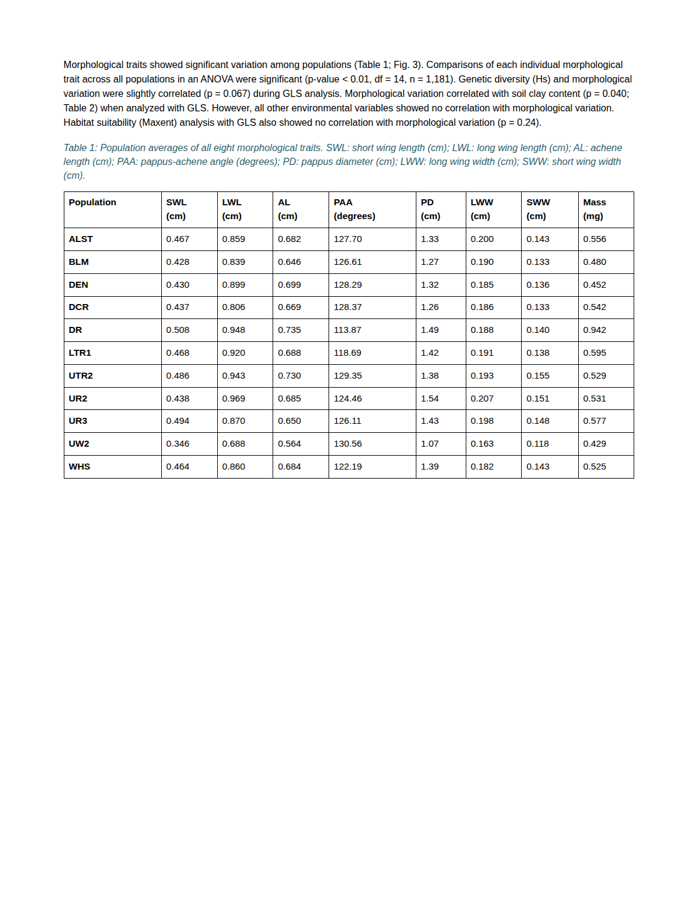Morphological traits showed significant variation among populations (Table 1; Fig. 3). Comparisons of each individual morphological trait across all populations in an ANOVA were significant (p-value < 0.01, df = 14, n = 1,181). Genetic diversity (Hs) and morphological variation were slightly correlated (p = 0.067) during GLS analysis. Morphological variation correlated with soil clay content (p = 0.040; Table 2) when analyzed with GLS. However, all other environmental variables showed no correlation with morphological variation. Habitat suitability (Maxent) analysis with GLS also showed no correlation with morphological variation (p = 0.24).
Table 1: Population averages of all eight morphological traits. SWL: short wing length (cm); LWL: long wing length (cm); AL: achene length (cm); PAA: pappus-achene angle (degrees); PD: pappus diameter (cm); LWW: long wing width (cm); SWW: short wing width (cm).
| Population | SWL (cm) | LWL (cm) | AL (cm) | PAA (degrees) | PD (cm) | LWW (cm) | SWW (cm) | Mass (mg) |
| --- | --- | --- | --- | --- | --- | --- | --- | --- |
| ALST | 0.467 | 0.859 | 0.682 | 127.70 | 1.33 | 0.200 | 0.143 | 0.556 |
| BLM | 0.428 | 0.839 | 0.646 | 126.61 | 1.27 | 0.190 | 0.133 | 0.480 |
| DEN | 0.430 | 0.899 | 0.699 | 128.29 | 1.32 | 0.185 | 0.136 | 0.452 |
| DCR | 0.437 | 0.806 | 0.669 | 128.37 | 1.26 | 0.186 | 0.133 | 0.542 |
| DR | 0.508 | 0.948 | 0.735 | 113.87 | 1.49 | 0.188 | 0.140 | 0.942 |
| LTR1 | 0.468 | 0.920 | 0.688 | 118.69 | 1.42 | 0.191 | 0.138 | 0.595 |
| UTR2 | 0.486 | 0.943 | 0.730 | 129.35 | 1.38 | 0.193 | 0.155 | 0.529 |
| UR2 | 0.438 | 0.969 | 0.685 | 124.46 | 1.54 | 0.207 | 0.151 | 0.531 |
| UR3 | 0.494 | 0.870 | 0.650 | 126.11 | 1.43 | 0.198 | 0.148 | 0.577 |
| UW2 | 0.346 | 0.688 | 0.564 | 130.56 | 1.07 | 0.163 | 0.118 | 0.429 |
| WHS | 0.464 | 0.860 | 0.684 | 122.19 | 1.39 | 0.182 | 0.143 | 0.525 |